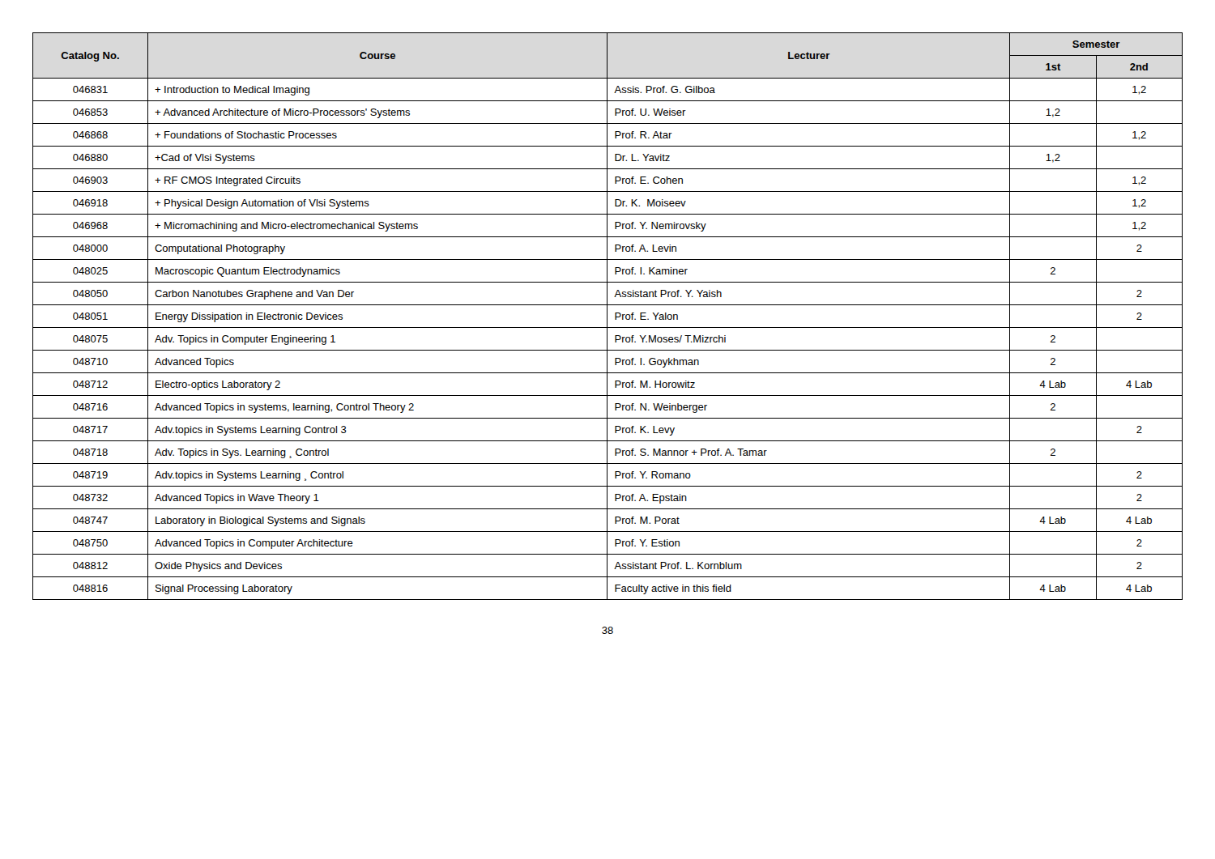| Catalog No. | Course | Lecturer | Semester |
| --- | --- | --- | --- |
| 1st | 2nd |
| 046831 | + Introduction to Medical Imaging | Assis. Prof. G. Gilboa | | 1,2 |
| 046853 | + Advanced Architecture of Micro-Processors' Systems | Prof. U. Weiser | 1,2 | |
| 046868 | + Foundations of Stochastic Processes | Prof. R. Atar | | 1,2 |
| 046880 | +Cad of Vlsi Systems | Dr. L. Yavitz | 1,2 | |
| 046903 | + RF CMOS Integrated Circuits | Prof. E. Cohen | | 1,2 |
| 046918 | + Physical Design Automation of Vlsi Systems | Dr. K. Moiseev | | 1,2 |
| 046968 | + Micromachining and Micro-electromechanical Systems | Prof. Y. Nemirovsky | | 1,2 |
| 048000 | Computational Photography | Prof. A. Levin | | 2 |
| 048025 | Macroscopic Quantum Electrodynamics | Prof. I. Kaminer | 2 | |
| 048050 | Carbon Nanotubes Graphene and Van Der | Assistant Prof. Y. Yaish | | 2 |
| 048051 | Energy Dissipation in Electronic Devices | Prof. E. Yalon | | 2 |
| 048075 | Adv. Topics in Computer Engineering 1 | Prof. Y.Moses/ T.Mizrchi | 2 | |
| 048710 | Advanced Topics | Prof. I. Goykhman | 2 | |
| 048712 | Electro-optics Laboratory 2 | Prof. M. Horowitz | 4 Lab | 4 Lab |
| 048716 | Advanced Topics in systems, learning, Control Theory 2 | Prof. N. Weinberger | 2 | |
| 048717 | Adv.topics in Systems Learning Control 3 | Prof. K. Levy | | 2 |
| 048718 | Adv. Topics in Sys. Learning ¸ Control | Prof. S. Mannor + Prof. A. Tamar | 2 | |
| 048719 | Adv.topics in Systems Learning ¸ Control | Prof. Y. Romano | | 2 |
| 048732 | Advanced Topics in Wave Theory 1 | Prof. A. Epstain | | 2 |
| 048747 | Laboratory in Biological Systems and Signals | Prof. M. Porat | 4 Lab | 4 Lab |
| 048750 | Advanced Topics in Computer Architecture | Prof. Y. Estion | | 2 |
| 048812 | Oxide Physics and Devices | Assistant Prof. L. Kornblum | | 2 |
| 048816 | Signal Processing Laboratory | Faculty active in this field | 4 Lab | 4 Lab |
38